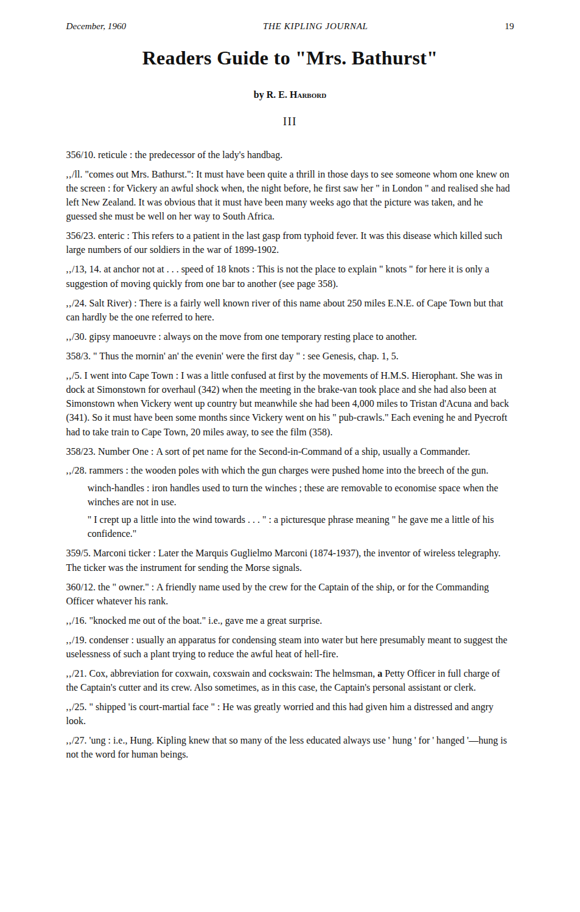December, 1960 THE KIPLING JOURNAL 19
Readers Guide to "Mrs. Bathurst"
by R. E. Harbord
III
356/10. reticule :
the predecessor of the lady's handbag.
,,/ll. "comes out Mrs. Bathurst.":
It must have been quite a thrill in those days to see someone whom one knew on the screen : for Vickery an awful shock when, the night before, he first saw her " in London " and realised she had left New Zealand. It was obvious that it must have been many weeks ago that the picture was taken, and he guessed she must be well on her way to South Africa.
356/23. enteric :
This refers to a patient in the last gasp from typhoid fever. It was this disease which killed such large numbers of our soldiers in the war of 1899-1902.
,,/13, 14. at anchor not at . . . speed of 18 knots :
This is not the place to explain " knots " for here it is only a suggestion of moving quickly from one bar to another (see page 358).
,,/24. Salt River) :
There is a fairly well known river of this name about 250 miles E.N.E. of Cape Town but that can hardly be the one referred to here.
,,/30. gipsy manoeuvre :
always on the move from one temporary resting place to another.
358/3. " Thus the mornin' an' the evenin' were the first day " :
see Genesis, chap. 1, 5.
,,/5. I went into Cape Town :
I was a little confused at first by the movements of H.M.S. Hierophant. She was in dock at Simonstown for overhaul (342) when the meeting in the brake-van took place and she had also been at Simonstown when Vickery went up country but meanwhile she had been 4,000 miles to Tristan d'Acuna and back (341). So it must have been some months since Vickery went on his " pub-crawls." Each evening he and Pyecroft had to take train to Cape Town, 20 miles away, to see the film (358).
358/23. Number One :
A sort of pet name for the Second-in-Command of a ship, usually a Commander.
,,/28. rammers :
the wooden poles with which the gun charges were pushed home into the breech of the gun.
winch-handles : iron handles used to turn the winches ; these are removable to economise space when the winches are not in use.
" I crept up a little into the wind towards . . . " : a picturesque phrase meaning " he gave me a little of his confidence."
359/5. Marconi ticker :
Later the Marquis Guglielmo Marconi (1874-1937), the inventor of wireless telegraphy. The ticker was the instrument for sending the Morse signals.
360/12. the " owner." :
A friendly name used by the crew for the Captain of the ship, or for the Commanding Officer whatever his rank.
,,/16. "knocked me out of the boat."
i.e., gave me a great surprise.
,,/19. condenser :
usually an apparatus for condensing steam into water but here presumably meant to suggest the uselessness of such a plant trying to reduce the awful heat of hell-fire.
,,/21. Cox, abbreviation for coxwain, coxswain and cockswain:
The helmsman, a Petty Officer in full charge of the Captain's cutter and its crew. Also sometimes, as in this case, the Captain's personal assistant or clerk.
,,/25. " shipped 'is court-martial face " :
He was greatly worried and this had given him a distressed and angry look.
,,/27. 'ung :
i.e., Hung. Kipling knew that so many of the less educated always use ' hung ' for ' hanged '—hung is not the word for human beings.